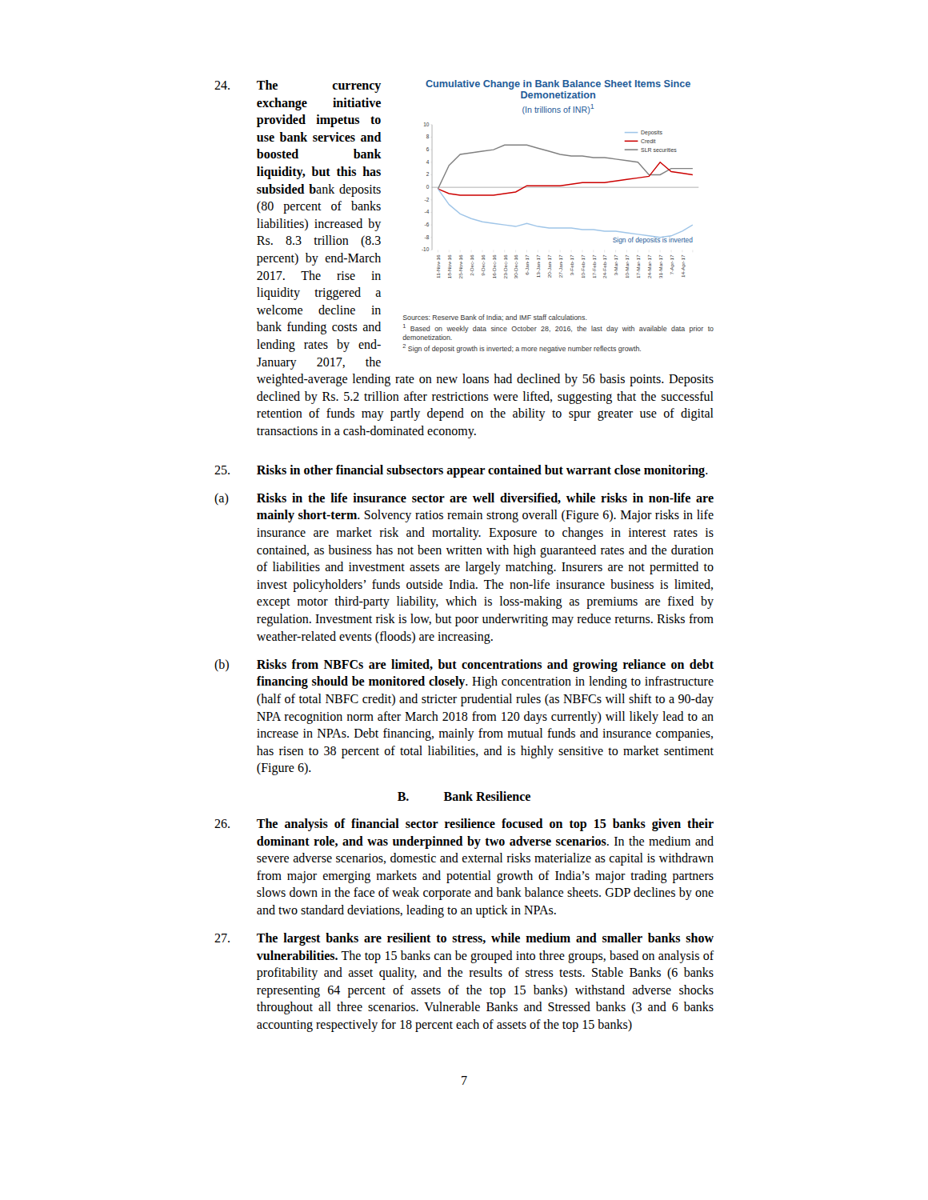24.
Cumulative Change in Bank Balance Sheet Items Since Demonetization
(In trillions of INR)1
10 8 6 4 2 0 -2 -4 -6 -8 -10 11-Nov-16 18-Nov-16 25-Nov-16 2-Dec-16 9-Dec-16 16-Dec-16 23-Dec-16 30-Dec-16 6-Jan-17 13-Jan-17 20-Jan-17 27-Jan-17 3-Feb-17 10-Feb-17 17-Feb-17 24-Feb-17 3-Mar-17 10-Mar-17 17-Mar-17 24-Mar-17 31-Mar-17 7-Apr-17 14-Apr-17 Deposits Credit SLR securities Sign of deposits is inverted
Sources: Reserve Bank of India; and IMF staff calculations. 1 Based on weekly data since October 28, 2016, the last day with available data prior to demonetization. 2 Sign of deposit growth is inverted; a more negative number reflects growth.
The currency exchange initiative provided impetus to use bank services and boosted bank liquidity, but this has subsided bank deposits (80 percent of banks liabilities) increased by Rs. 8.3 trillion (8.3 percent) by end-March 2017. The rise in liquidity triggered a welcome decline in bank funding costs and lending rates by end-January 2017, the weighted-average lending rate on new loans had declined by 56 basis points. Deposits declined by Rs. 5.2 trillion after restrictions were lifted, suggesting that the successful retention of funds may partly depend on the ability to spur greater use of digital transactions in a cash-dominated economy.
25.
Risks in other financial subsectors appear contained but warrant close monitoring.
(a)
Risks in the life insurance sector are well diversified, while risks in non-life are mainly short-term. Solvency ratios remain strong overall (Figure 6). Major risks in life insurance are market risk and mortality. Exposure to changes in interest rates is contained, as business has not been written with high guaranteed rates and the duration of liabilities and investment assets are largely matching. Insurers are not permitted to invest policyholders’ funds outside India. The non-life insurance business is limited, except motor third-party liability, which is loss-making as premiums are fixed by regulation. Investment risk is low, but poor underwriting may reduce returns. Risks from weather-related events (floods) are increasing.
(b)
Risks from NBFCs are limited, but concentrations and growing reliance on debt financing should be monitored closely. High concentration in lending to infrastructure (half of total NBFC credit) and stricter prudential rules (as NBFCs will shift to a 90-day NPA recognition norm after March 2018 from 120 days currently) will likely lead to an increase in NPAs. Debt financing, mainly from mutual funds and insurance companies, has risen to 38 percent of total liabilities, and is highly sensitive to market sentiment (Figure 6).
B. Bank Resilience
26.
The analysis of financial sector resilience focused on top 15 banks given their dominant role, and was underpinned by two adverse scenarios. In the medium and severe adverse scenarios, domestic and external risks materialize as capital is withdrawn from major emerging markets and potential growth of India’s major trading partners slows down in the face of weak corporate and bank balance sheets. GDP declines by one and two standard deviations, leading to an uptick in NPAs.
27.
The largest banks are resilient to stress, while medium and smaller banks show vulnerabilities. The top 15 banks can be grouped into three groups, based on analysis of profitability and asset quality, and the results of stress tests. Stable Banks (6 banks representing 64 percent of assets of the top 15 banks) withstand adverse shocks throughout all three scenarios. Vulnerable Banks and Stressed banks (3 and 6 banks accounting respectively for 18 percent each of assets of the top 15 banks)
7